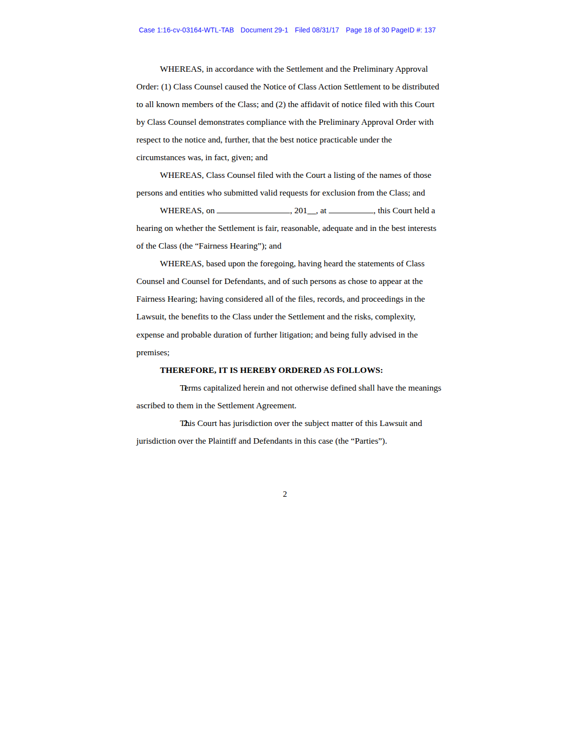Case 1:16-cv-03164-WTL-TAB Document 29-1 Filed 08/31/17 Page 18 of 30 PageID #: 137
WHEREAS, in accordance with the Settlement and the Preliminary Approval Order: (1) Class Counsel caused the Notice of Class Action Settlement to be distributed to all known members of the Class; and (2) the affidavit of notice filed with this Court by Class Counsel demonstrates compliance with the Preliminary Approval Order with respect to the notice and, further, that the best notice practicable under the circumstances was, in fact, given; and
WHEREAS, Class Counsel filed with the Court a listing of the names of those persons and entities who submitted valid requests for exclusion from the Class; and
WHEREAS, on , 201__, at , this Court held a hearing on whether the Settlement is fair, reasonable, adequate and in the best interests of the Class (the “Fairness Hearing”); and
WHEREAS, based upon the foregoing, having heard the statements of Class Counsel and Counsel for Defendants, and of such persons as chose to appear at the Fairness Hearing; having considered all of the files, records, and proceedings in the Lawsuit, the benefits to the Class under the Settlement and the risks, complexity, expense and probable duration of further litigation; and being fully advised in the premises;
THEREFORE, IT IS HEREBY ORDERED AS FOLLOWS:
1. Terms capitalized herein and not otherwise defined shall have the meanings ascribed to them in the Settlement Agreement.
2. This Court has jurisdiction over the subject matter of this Lawsuit and jurisdiction over the Plaintiff and Defendants in this case (the “Parties”).
2